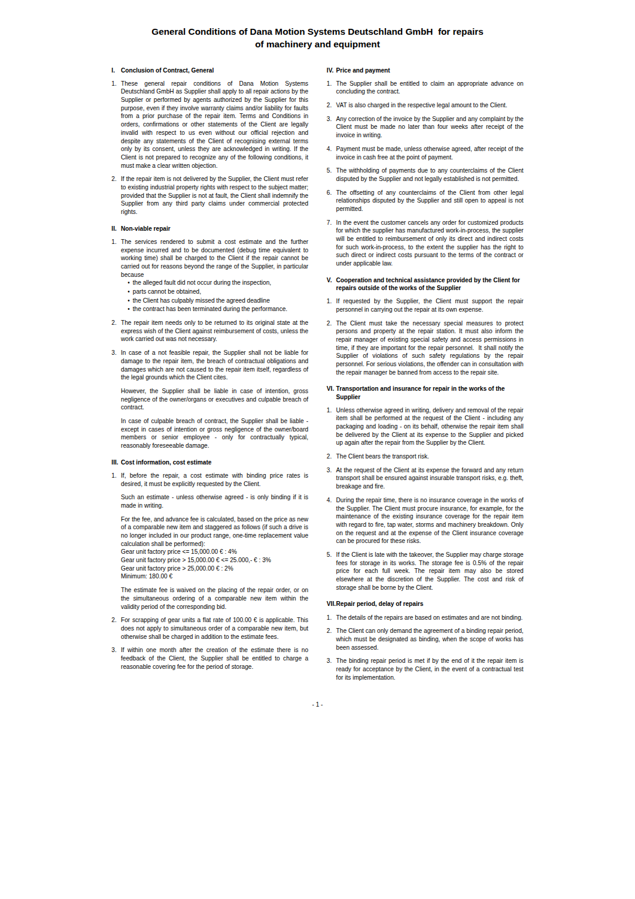General Conditions of Dana Motion Systems Deutschland GmbH for repairs
of machinery and equipment
I. Conclusion of Contract, General
1. These general repair conditions of Dana Motion Systems Deutschland GmbH as Supplier shall apply to all repair actions by the Supplier or performed by agents authorized by the Supplier for this purpose, even if they involve warranty claims and/or liability for faults from a prior purchase of the repair item. Terms and Conditions in orders, confirmations or other statements of the Client are legally invalid with respect to us even without our official rejection and despite any statements of the Client of recognising external terms only by its consent, unless they are acknowledged in writing. If the Client is not prepared to recognize any of the following conditions, it must make a clear written objection.
2. If the repair item is not delivered by the Supplier, the Client must refer to existing industrial property rights with respect to the subject matter; provided that the Supplier is not at fault, the Client shall indemnify the Supplier from any third party claims under commercial protected rights.
II. Non-viable repair
1. The services rendered to submit a cost estimate and the further expense incurred and to be documented (debug time equivalent to working time) shall be charged to the Client if the repair cannot be carried out for reasons beyond the range of the Supplier, in particular because
the alleged fault did not occur during the inspection,
parts cannot be obtained,
the Client has culpably missed the agreed deadline
the contract has been terminated during the performance.
2. The repair item needs only to be returned to its original state at the express wish of the Client against reimbursement of costs, unless the work carried out was not necessary.
3. In case of a not feasible repair, the Supplier shall not be liable for damage to the repair item, the breach of contractual obligations and damages which are not caused to the repair item itself, regardless of the legal grounds which the Client cites.
However, the Supplier shall be liable in case of intention, gross negligence of the owner/organs or executives and culpable breach of contract.
In case of culpable breach of contract, the Supplier shall be liable - except in cases of intention or gross negligence of the owner/board members or senior employee - only for contractually typical, reasonably foreseeable damage.
III. Cost information, cost estimate
1. If, before the repair, a cost estimate with binding price rates is desired, it must be explicitly requested by the Client.
Such an estimate - unless otherwise agreed - is only binding if it is made in writing.
For the fee, and advance fee is calculated, based on the price as new of a comparable new item and staggered as follows (if such a drive is no longer included in our product range, one-time replacement value calculation shall be performed):
Gear unit factory price <= 15,000.00 € : 4%
Gear unit factory price > 15,000.00 € <= 25.000,- € : 3%
Gear unit factory price > 25,000.00 € : 2%
Minimum: 180.00 €
The estimate fee is waived on the placing of the repair order, or on the simultaneous ordering of a comparable new item within the validity period of the corresponding bid.
2. For scrapping of gear units a flat rate of 100.00 € is applicable. This does not apply to simultaneous order of a comparable new item, but otherwise shall be charged in addition to the estimate fees.
3. If within one month after the creation of the estimate there is no feedback of the Client, the Supplier shall be entitled to charge a reasonable covering fee for the period of storage.
IV. Price and payment
1. The Supplier shall be entitled to claim an appropriate advance on concluding the contract.
2. VAT is also charged in the respective legal amount to the Client.
3. Any correction of the invoice by the Supplier and any complaint by the Client must be made no later than four weeks after receipt of the invoice in writing.
4. Payment must be made, unless otherwise agreed, after receipt of the invoice in cash free at the point of payment.
5. The withholding of payments due to any counterclaims of the Client disputed by the Supplier and not legally established is not permitted.
6. The offsetting of any counterclaims of the Client from other legal relationships disputed by the Supplier and still open to appeal is not permitted.
7. In the event the customer cancels any order for customized products for which the supplier has manufactured work-in-process, the supplier will be entitled to reimbursement of only its direct and indirect costs for such work-in-process, to the extent the supplier has the right to such direct or indirect costs pursuant to the terms of the contract or under applicable law.
V. Cooperation and technical assistance provided by the Client for repairs outside of the works of the Supplier
1. If requested by the Supplier, the Client must support the repair personnel in carrying out the repair at its own expense.
2. The Client must take the necessary special measures to protect persons and property at the repair station. It must also inform the repair manager of existing special safety and access permissions in time, if they are important for the repair personnel. It shall notify the Supplier of violations of such safety regulations by the repair personnel. For serious violations, the offender can in consultation with the repair manager be banned from access to the repair site.
VI. Transportation and insurance for repair in the works of the Supplier
1. Unless otherwise agreed in writing, delivery and removal of the repair item shall be performed at the request of the Client - including any packaging and loading - on its behalf, otherwise the repair item shall be delivered by the Client at its expense to the Supplier and picked up again after the repair from the Supplier by the Client.
2. The Client bears the transport risk.
3. At the request of the Client at its expense the forward and any return transport shall be ensured against insurable transport risks, e.g. theft, breakage and fire.
4. During the repair time, there is no insurance coverage in the works of the Supplier. The Client must procure insurance, for example, for the maintenance of the existing insurance coverage for the repair item with regard to fire, tap water, storms and machinery breakdown. Only on the request and at the expense of the Client insurance coverage can be procured for these risks.
5. If the Client is late with the takeover, the Supplier may charge storage fees for storage in its works. The storage fee is 0.5% of the repair price for each full week. The repair item may also be stored elsewhere at the discretion of the Supplier. The cost and risk of storage shall be borne by the Client.
VII. Repair period, delay of repairs
1. The details of the repairs are based on estimates and are not binding.
2. The Client can only demand the agreement of a binding repair period, which must be designated as binding, when the scope of works has been assessed.
3. The binding repair period is met if by the end of it the repair item is ready for acceptance by the Client, in the event of a contractual test for its implementation.
- 1 -